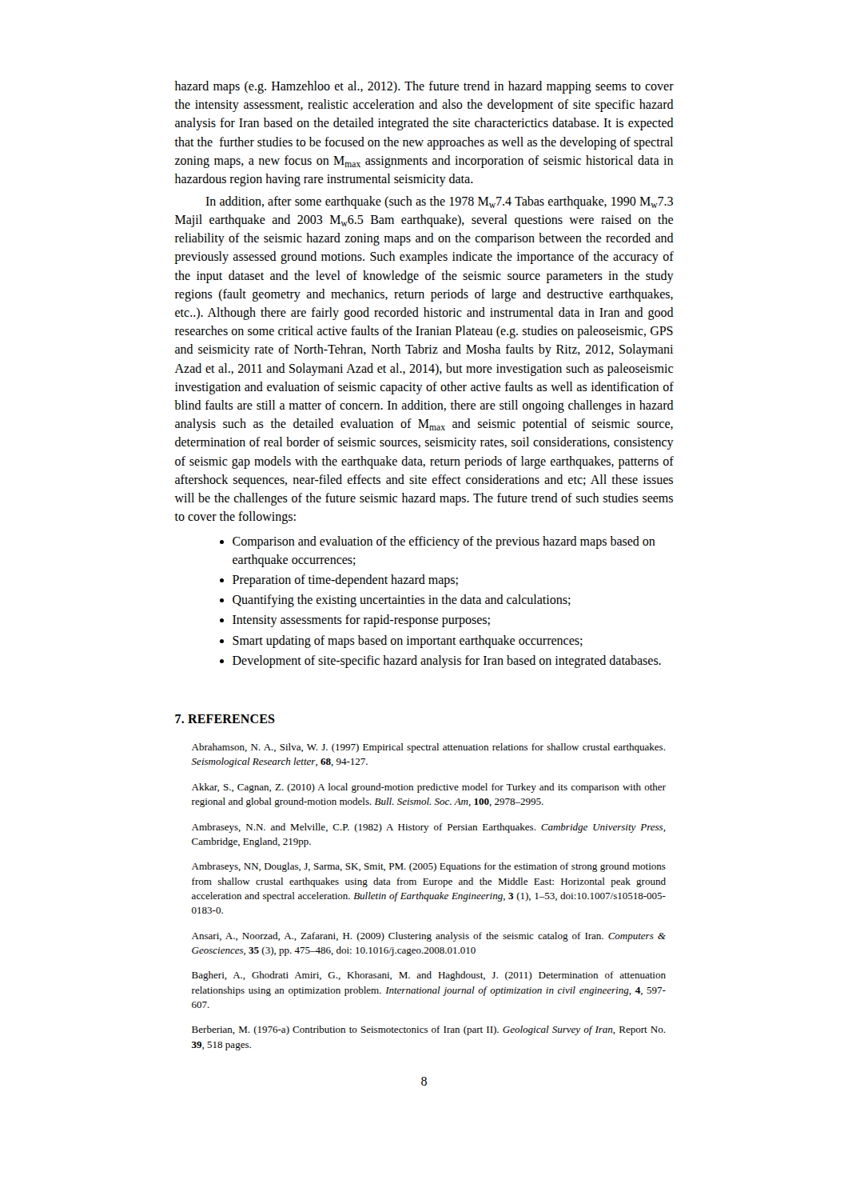hazard maps (e.g. Hamzehloo et al., 2012). The future trend in hazard mapping seems to cover the intensity assessment, realistic acceleration and also the development of site specific hazard analysis for Iran based on the detailed integrated the site characterictics database. It is expected that the further studies to be focused on the new approaches as well as the developing of spectral zoning maps, a new focus on Mmax assignments and incorporation of seismic historical data in hazardous region having rare instrumental seismicity data.
In addition, after some earthquake (such as the 1978 Mw7.4 Tabas earthquake, 1990 Mw7.3 Majil earthquake and 2003 Mw6.5 Bam earthquake), several questions were raised on the reliability of the seismic hazard zoning maps and on the comparison between the recorded and previously assessed ground motions. Such examples indicate the importance of the accuracy of the input dataset and the level of knowledge of the seismic source parameters in the study regions (fault geometry and mechanics, return periods of large and destructive earthquakes, etc..). Although there are fairly good recorded historic and instrumental data in Iran and good researches on some critical active faults of the Iranian Plateau (e.g. studies on paleoseismic, GPS and seismicity rate of North-Tehran, North Tabriz and Mosha faults by Ritz, 2012, Solaymani Azad et al., 2011 and Solaymani Azad et al., 2014), but more investigation such as paleoseismic investigation and evaluation of seismic capacity of other active faults as well as identification of blind faults are still a matter of concern. In addition, there are still ongoing challenges in hazard analysis such as the detailed evaluation of Mmax and seismic potential of seismic source, determination of real border of seismic sources, seismicity rates, soil considerations, consistency of seismic gap models with the earthquake data, return periods of large earthquakes, patterns of aftershock sequences, near-filed effects and site effect considerations and etc; All these issues will be the challenges of the future seismic hazard maps. The future trend of such studies seems to cover the followings:
Comparison and evaluation of the efficiency of the previous hazard maps based on earthquake occurrences;
Preparation of time-dependent hazard maps;
Quantifying the existing uncertainties in the data and calculations;
Intensity assessments for rapid-response purposes;
Smart updating of maps based on important earthquake occurrences;
Development of site-specific hazard analysis for Iran based on integrated databases.
7. REFERENCES
Abrahamson, N. A., Silva, W. J. (1997) Empirical spectral attenuation relations for shallow crustal earthquakes. Seismological Research letter, 68, 94-127.
Akkar, S., Cagnan, Z. (2010) A local ground-motion predictive model for Turkey and its comparison with other regional and global ground-motion models. Bull. Seismol. Soc. Am, 100, 2978–2995.
Ambraseys, N.N. and Melville, C.P. (1982) A History of Persian Earthquakes. Cambridge University Press, Cambridge, England, 219pp.
Ambraseys, NN, Douglas, J, Sarma, SK, Smit, PM. (2005) Equations for the estimation of strong ground motions from shallow crustal earthquakes using data from Europe and the Middle East: Horizontal peak ground acceleration and spectral acceleration. Bulletin of Earthquake Engineering, 3 (1), 1–53, doi:10.1007/s10518-005-0183-0.
Ansari, A., Noorzad, A., Zafarani, H. (2009) Clustering analysis of the seismic catalog of Iran. Computers & Geosciences, 35 (3), pp. 475–486, doi: 10.1016/j.cageo.2008.01.010
Bagheri, A., Ghodrati Amiri, G., Khorasani, M. and Haghdoust, J. (2011) Determination of attenuation relationships using an optimization problem. International journal of optimization in civil engineering, 4, 597-607.
Berberian, M. (1976-a) Contribution to Seismotectonics of Iran (part II). Geological Survey of Iran, Report No. 39, 518 pages.
8